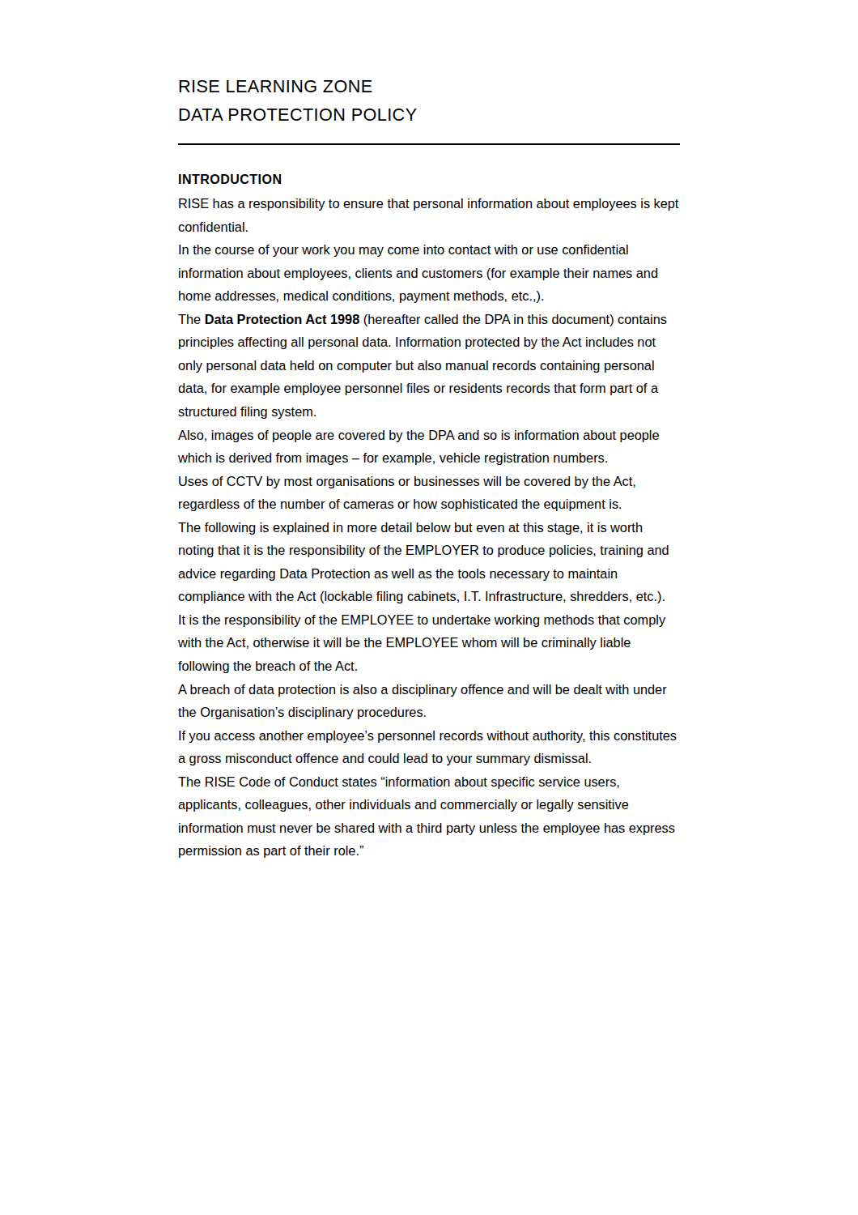RISE LEARNING ZONE
DATA PROTECTION POLICY
INTRODUCTION
RISE has a responsibility to ensure that personal information about employees is kept confidential.
In the course of your work you may come into contact with or use confidential information about employees, clients and customers (for example their names and home addresses, medical conditions, payment methods, etc.,).
The Data Protection Act 1998 (hereafter called the DPA in this document) contains principles affecting all personal data. Information protected by the Act includes not only personal data held on computer but also manual records containing personal data, for example employee personnel files or residents records that form part of a structured filing system.
Also, images of people are covered by the DPA and so is information about people which is derived from images – for example, vehicle registration numbers.
Uses of CCTV by most organisations or businesses will be covered by the Act, regardless of the number of cameras or how sophisticated the equipment is.
The following is explained in more detail below but even at this stage, it is worth noting that it is the responsibility of the EMPLOYER to produce policies, training and advice regarding Data Protection as well as the tools necessary to maintain compliance with the Act (lockable filing cabinets, I.T. Infrastructure, shredders, etc.).
It is the responsibility of the EMPLOYEE to undertake working methods that comply with the Act, otherwise it will be the EMPLOYEE whom will be criminally liable following the breach of the Act.
A breach of data protection is also a disciplinary offence and will be dealt with under the Organisation’s disciplinary procedures.
If you access another employee’s personnel records without authority, this constitutes a gross misconduct offence and could lead to your summary dismissal.
The RISE Code of Conduct states “information about specific service users, applicants, colleagues, other individuals and commercially or legally sensitive information must never be shared with a third party unless the employee has express permission as part of their role.”